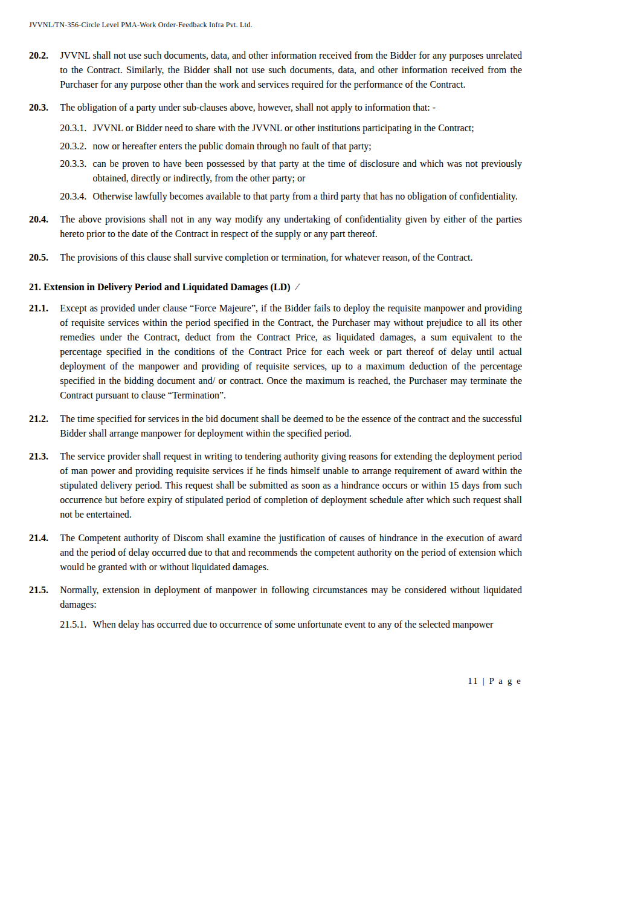JVVNL/TN-356-Circle Level PMA-Work Order-Feedback Infra Pvt. Ltd.
20.2. JVVNL shall not use such documents, data, and other information received from the Bidder for any purposes unrelated to the Contract. Similarly, the Bidder shall not use such documents, data, and other information received from the Purchaser for any purpose other than the work and services required for the performance of the Contract.
20.3. The obligation of a party under sub-clauses above, however, shall not apply to information that: -
20.3.1. JVVNL or Bidder need to share with the JVVNL or other institutions participating in the Contract;
20.3.2. now or hereafter enters the public domain through no fault of that party;
20.3.3. can be proven to have been possessed by that party at the time of disclosure and which was not previously obtained, directly or indirectly, from the other party; or
20.3.4. Otherwise lawfully becomes available to that party from a third party that has no obligation of confidentiality.
20.4. The above provisions shall not in any way modify any undertaking of confidentiality given by either of the parties hereto prior to the date of the Contract in respect of the supply or any part thereof.
20.5. The provisions of this clause shall survive completion or termination, for whatever reason, of the Contract.
21. Extension in Delivery Period and Liquidated Damages (LD) ⁄
21.1. Except as provided under clause “Force Majeure”, if the Bidder fails to deploy the requisite manpower and providing of requisite services within the period specified in the Contract, the Purchaser may without prejudice to all its other remedies under the Contract, deduct from the Contract Price, as liquidated damages, a sum equivalent to the percentage specified in the conditions of the Contract Price for each week or part thereof of delay until actual deployment of the manpower and providing of requisite services, up to a maximum deduction of the percentage specified in the bidding document and/ or contract. Once the maximum is reached, the Purchaser may terminate the Contract pursuant to clause “Termination”.
21.2. The time specified for services in the bid document shall be deemed to be the essence of the contract and the successful Bidder shall arrange manpower for deployment within the specified period.
21.3. The service provider shall request in writing to tendering authority giving reasons for extending the deployment period of man power and providing requisite services if he finds himself unable to arrange requirement of award within the stipulated delivery period. This request shall be submitted as soon as a hindrance occurs or within 15 days from such occurrence but before expiry of stipulated period of completion of deployment schedule after which such request shall not be entertained.
21.4. The Competent authority of Discom shall examine the justification of causes of hindrance in the execution of award and the period of delay occurred due to that and recommends the competent authority on the period of extension which would be granted with or without liquidated damages.
21.5. Normally, extension in deployment of manpower in following circumstances may be considered without liquidated damages:
21.5.1. When delay has occurred due to occurrence of some unfortunate event to any of the selected manpower
 
11 | P a g e